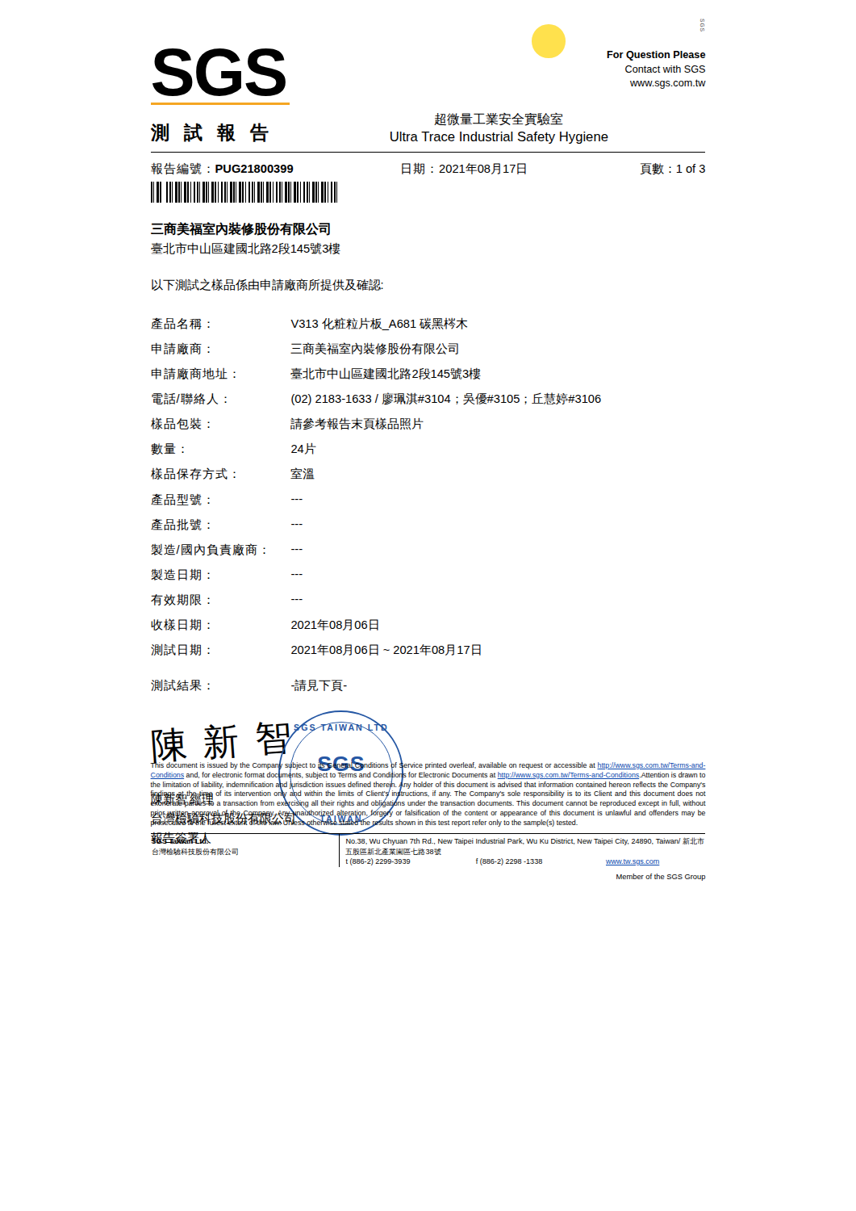SGS
SGS
For Question Please
Contact with SGS
www.sgs.com.tw
測 試 報 告
超微量工業安全實驗室
Ultra Trace Industrial Safety Hygiene
報告編號：PUG21800399
日期：2021年08月17日
頁數：1 of 3
三商美福室內裝修股份有限公司
臺北市中山區建國北路2段145號3樓
以下測試之樣品係由申請廠商所提供及確認:
| 產品名稱： | V313 化粧粒片板_A681 碳黑梣木 |
| 申請廠商： | 三商美福室內裝修股份有限公司 |
| 申請廠商地址： | 臺北市中山區建國北路2段145號3樓 |
| 電話/聯絡人： | (02) 2183-1633 / 廖珮淇#3104；吳優#3105；丘慧婷#3106 |
| 樣品包裝： | 請參考報告末頁樣品照片 |
| 數量： | 24片 |
| 樣品保存方式： | 室溫 |
| 產品型號： | --- |
| 產品批號： | --- |
| 製造/國內負責廠商： | --- |
| 製造日期： | --- |
| 有效期限： | --- |
| 收樣日期： | 2021年08月06日 |
| 測試日期： | 2021年08月06日 ~ 2021年08月17日 |
| 測試結果： | -請見下頁- |
陳 新 智
SGS TAIWAN LTD
SGS
TAIWAN
陳新智 經理
台灣檢驗科技股份有限公司
報告簽署人
This document is issued by the Company subject to its General Conditions of Service printed overleaf, available on request or accessible at http://www.sgs.com.tw/Terms-and-Conditions and, for electronic format documents, subject to Terms and Conditions for Electronic Documents at http://www.sgs.com.tw/Terms-and-Conditions.Attention is drawn to the limitation of liability, indemnification and jurisdiction issues defined therein. Any holder of this document is advised that information contained hereon reflects the Company's findings at the time of its intervention only and within the limits of Client's instructions, if any. The Company's sole responsibility is to its Client and this document does not exonerate parties to a transaction from exercising all their rights and obligations under the transaction documents. This document cannot be reproduced except in full, without prior written approval of the Company. Any unauthorized alteration, forgery or falsification of the content or appearance of this document is unlawful and offenders may be prosecuted to the fullest extent of the law. Unless otherwise stated the results shown in this test report refer only to the sample(s) tested.
| SGS Taiwan Ltd. 台灣檢驗科技股份有限公司 | No.38, Wu Chyuan 7th Rd., New Taipei Industrial Park, Wu Ku District, New Taipei City, 24890, Taiwan/ 新北市五股區新北產業園區七路38號 t (886-2) 2299-3939 f (886-2) 2298 -1338 www.tw.sgs.com |
Member of the SGS Group